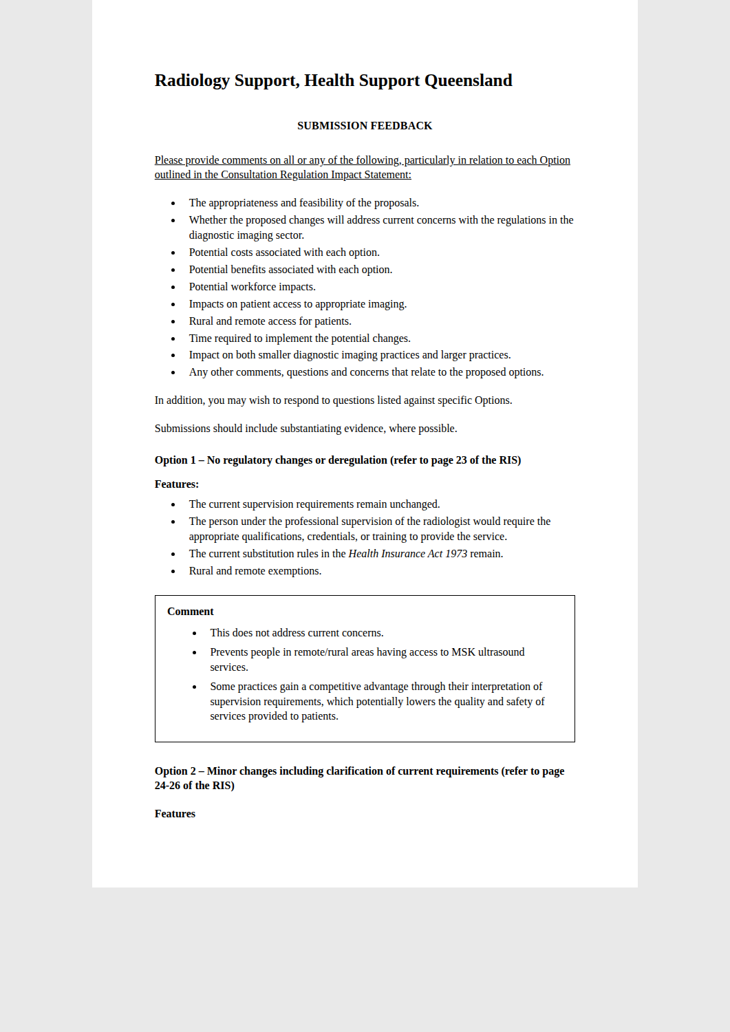Radiology Support, Health Support Queensland
SUBMISSION FEEDBACK
Please provide comments on all or any of the following, particularly in relation to each Option outlined in the Consultation Regulation Impact Statement:
The appropriateness and feasibility of the proposals.
Whether the proposed changes will address current concerns with the regulations in the diagnostic imaging sector.
Potential costs associated with each option.
Potential benefits associated with each option.
Potential workforce impacts.
Impacts on patient access to appropriate imaging.
Rural and remote access for patients.
Time required to implement the potential changes.
Impact on both smaller diagnostic imaging practices and larger practices.
Any other comments, questions and concerns that relate to the proposed options.
In addition, you may wish to respond to questions listed against specific Options.
Submissions should include substantiating evidence, where possible.
Option 1 – No regulatory changes or deregulation (refer to page 23 of the RIS)
Features:
The current supervision requirements remain unchanged.
The person under the professional supervision of the radiologist would require the appropriate qualifications, credentials, or training to provide the service.
The current substitution rules in the Health Insurance Act 1973 remain.
Rural and remote exemptions.
Comment
This does not address current concerns.
Prevents people in remote/rural areas having access to MSK ultrasound services.
Some practices gain a competitive advantage through their interpretation of supervision requirements, which potentially lowers the quality and safety of services provided to patients.
Option 2 – Minor changes including clarification of current requirements (refer to page 24-26 of the RIS)
Features